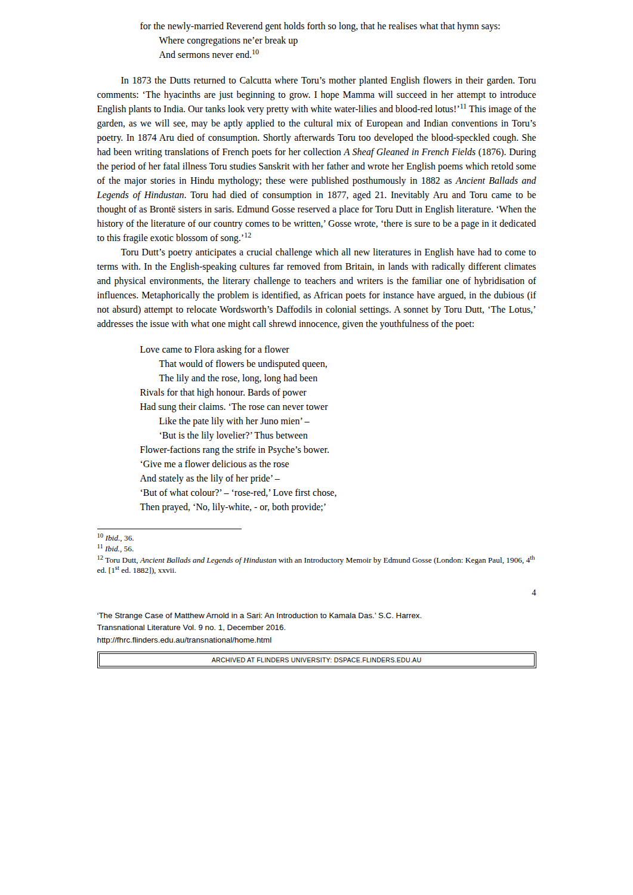for the newly-married Reverend gent holds forth so long, that he realises what that hymn says:
Where congregations ne’er break up
And sermons never end.10
In 1873 the Dutts returned to Calcutta where Toru’s mother planted English flowers in their garden. Toru comments: ‘The hyacinths are just beginning to grow. I hope Mamma will succeed in her attempt to introduce English plants to India. Our tanks look very pretty with white water-lilies and blood-red lotus!’11 This image of the garden, as we will see, may be aptly applied to the cultural mix of European and Indian conventions in Toru’s poetry. In 1874 Aru died of consumption. Shortly afterwards Toru too developed the blood-speckled cough. She had been writing translations of French poets for her collection A Sheaf Gleaned in French Fields (1876). During the period of her fatal illness Toru studies Sanskrit with her father and wrote her English poems which retold some of the major stories in Hindu mythology; these were published posthumously in 1882 as Ancient Ballads and Legends of Hindustan. Toru had died of consumption in 1877, aged 21. Inevitably Aru and Toru came to be thought of as Brontë sisters in saris. Edmund Gosse reserved a place for Toru Dutt in English literature. ‘When the history of the literature of our country comes to be written,’ Gosse wrote, ‘there is sure to be a page in it dedicated to this fragile exotic blossom of song.’12
Toru Dutt’s poetry anticipates a crucial challenge which all new literatures in English have had to come to terms with. In the English-speaking cultures far removed from Britain, in lands with radically different climates and physical environments, the literary challenge to teachers and writers is the familiar one of hybridisation of influences. Metaphorically the problem is identified, as African poets for instance have argued, in the dubious (if not absurd) attempt to relocate Wordsworth’s Daffodils in colonial settings. A sonnet by Toru Dutt, ‘The Lotus,’ addresses the issue with what one might call shrewd innocence, given the youthfulness of the poet:
Love came to Flora asking for a flower
That would of flowers be undisputed queen,
The lily and the rose, long, long had been
Rivals for that high honour. Bards of power
Had sung their claims. ‘The rose can never tower
Like the pate lily with her Juno mien’ –
‘But is the lily lovelier?’ Thus between
Flower-factions rang the strife in Psyche’s bower.
‘Give me a flower delicious as the rose
And stately as the lily of her pride’ –
‘But of what colour?’ – ‘rose-red,’ Love first chose,
Then prayed, ‘No, lily-white, - or, both provide;’
10 Ibid., 36.
11 Ibid., 56.
12 Toru Dutt, Ancient Ballads and Legends of Hindustan with an Introductory Memoir by Edmund Gosse (London: Kegan Paul, 1906, 4th ed. [1st ed. 1882]), xxvii.
4
‘The Strange Case of Matthew Arnold in a Sari: An Introduction to Kamala Das.’ S.C. Harrex.
Transnational Literature Vol. 9 no. 1, December 2016.
http://fhrc.flinders.edu.au/transnational/home.html
Archived at Flinders University: dspace.flinders.edu.au